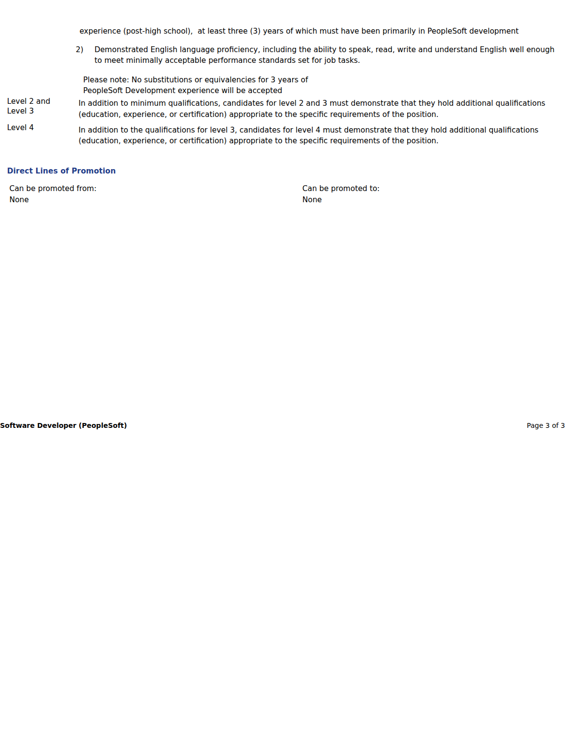experience (post-high school), at least three (3) years of which must have been primarily in PeopleSoft development
| | 2) Demonstrated English language proficiency, including the ability to speak, read, write and understand English well enough to meet minimally acceptable performance standards set for job tasks. Please note: No substitutions or equivalencies for 3 years of PeopleSoft Development experience will be accepted |
| Level 2 and Level 3 | In addition to minimum qualifications, candidates for level 2 and 3 must demonstrate that they hold additional qualifications (education, experience, or certification) appropriate to the specific requirements of the position. |
| Level 4 | In addition to the qualifications for level 3, candidates for level 4 must demonstrate that they hold additional qualifications (education, experience, or certification) appropriate to the specific requirements of the position. |
Direct Lines of Promotion
| Can be promoted from: None | Can be promoted to: None |
| Software Developer (PeopleSoft) | Page 3 of 3 |